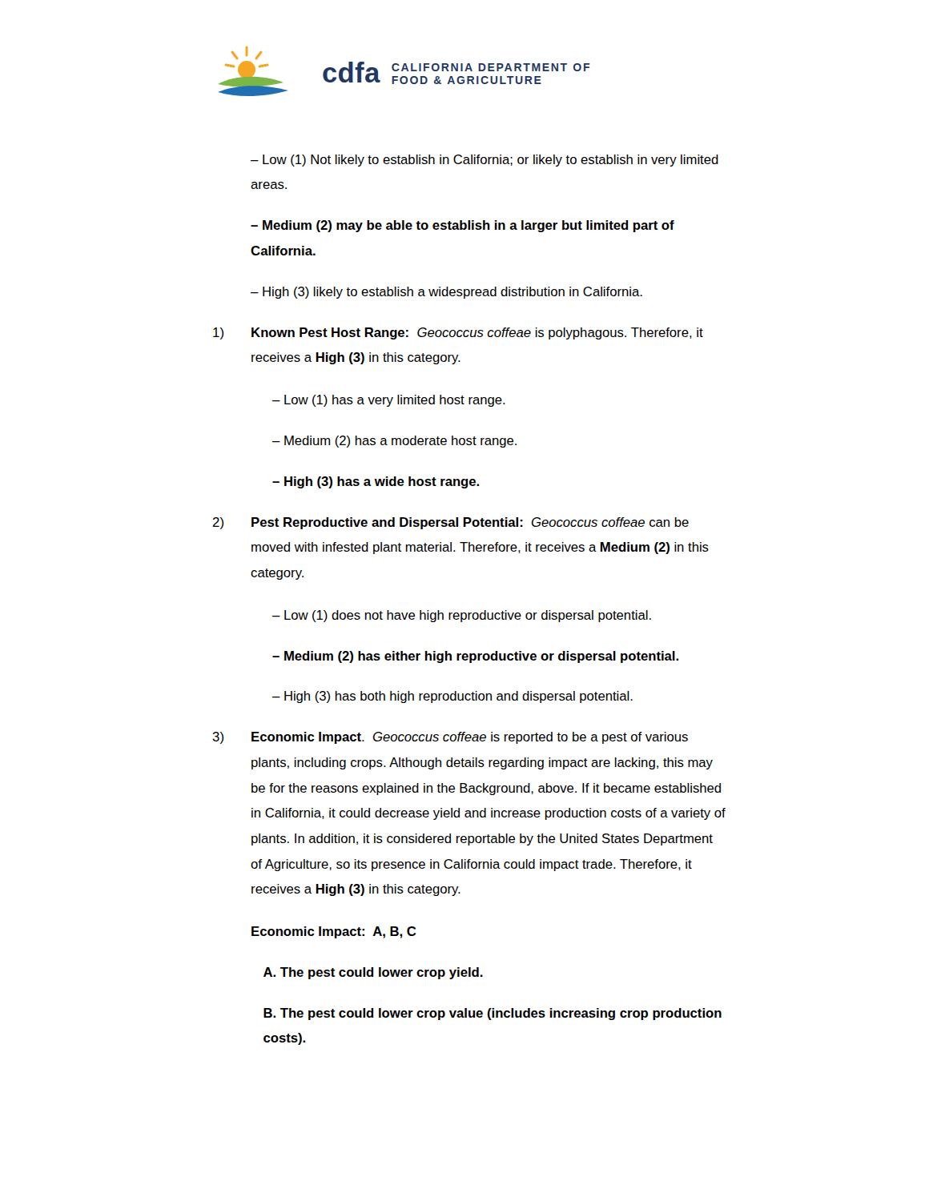cdfa
CALIFORNIA DEPARTMENT OF
FOOD & AGRICULTURE
– Low (1) Not likely to establish in California; or likely to establish in very limited areas.
– Medium (2) may be able to establish in a larger but limited part of California.
– High (3) likely to establish a widespread distribution in California.
Known Pest Host Range: Geococcus coffeae is polyphagous. Therefore, it receives a High (3) in this category.
– Low (1) has a very limited host range.
– Medium (2) has a moderate host range.
– High (3) has a wide host range.
Pest Reproductive and Dispersal Potential: Geococcus coffeae can be moved with infested plant material. Therefore, it receives a Medium (2) in this category.
– Low (1) does not have high reproductive or dispersal potential.
– Medium (2) has either high reproductive or dispersal potential.
– High (3) has both high reproduction and dispersal potential.
Economic Impact. Geococcus coffeae is reported to be a pest of various plants, including crops. Although details regarding impact are lacking, this may be for the reasons explained in the Background, above. If it became established in California, it could decrease yield and increase production costs of a variety of plants. In addition, it is considered reportable by the United States Department of Agriculture, so its presence in California could impact trade. Therefore, it receives a High (3) in this category.
Economic Impact: A, B, C
A. The pest could lower crop yield.
B. The pest could lower crop value (includes increasing crop production costs).